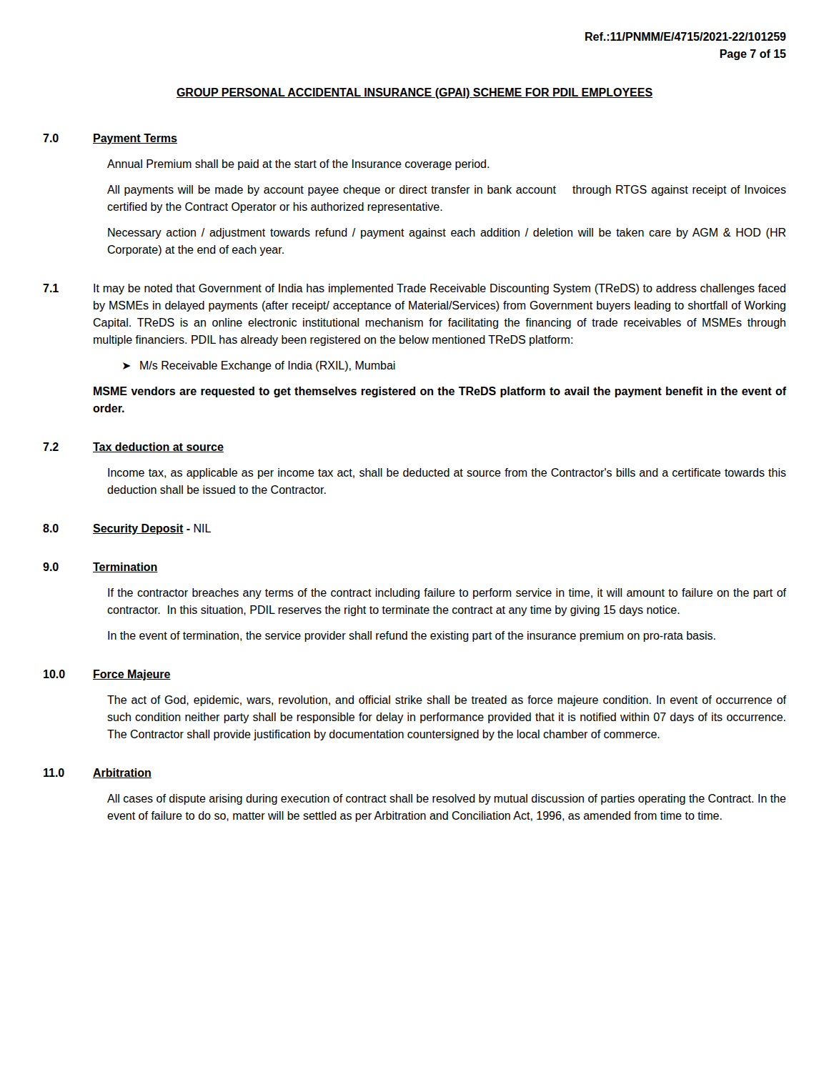Ref.:11/PNMM/E/4715/2021-22/101259
Page 7 of 15
GROUP PERSONAL ACCIDENTAL INSURANCE (GPAI) SCHEME FOR PDIL EMPLOYEES
7.0
Payment Terms
Annual Premium shall be paid at the start of the Insurance coverage period.
All payments will be made by account payee cheque or direct transfer in bank account through RTGS against receipt of Invoices certified by the Contract Operator or his authorized representative.
Necessary action / adjustment towards refund / payment against each addition / deletion will be taken care by AGM & HOD (HR Corporate) at the end of each year.
7.1
It may be noted that Government of India has implemented Trade Receivable Discounting System (TReDS) to address challenges faced by MSMEs in delayed payments (after receipt/ acceptance of Material/Services) from Government buyers leading to shortfall of Working Capital. TReDS is an online electronic institutional mechanism for facilitating the financing of trade receivables of MSMEs through multiple financiers. PDIL has already been registered on the below mentioned TReDS platform:
M/s Receivable Exchange of India (RXIL), Mumbai
MSME vendors are requested to get themselves registered on the TReDS platform to avail the payment benefit in the event of order.
7.2
Tax deduction at source
Income tax, as applicable as per income tax act, shall be deducted at source from the Contractor's bills and a certificate towards this deduction shall be issued to the Contractor.
8.0
Security Deposit - NIL
9.0
Termination
If the contractor breaches any terms of the contract including failure to perform service in time, it will amount to failure on the part of contractor. In this situation, PDIL reserves the right to terminate the contract at any time by giving 15 days notice.
In the event of termination, the service provider shall refund the existing part of the insurance premium on pro-rata basis.
10.0
Force Majeure
The act of God, epidemic, wars, revolution, and official strike shall be treated as force majeure condition. In event of occurrence of such condition neither party shall be responsible for delay in performance provided that it is notified within 07 days of its occurrence. The Contractor shall provide justification by documentation countersigned by the local chamber of commerce.
11.0
Arbitration
All cases of dispute arising during execution of contract shall be resolved by mutual discussion of parties operating the Contract. In the event of failure to do so, matter will be settled as per Arbitration and Conciliation Act, 1996, as amended from time to time.